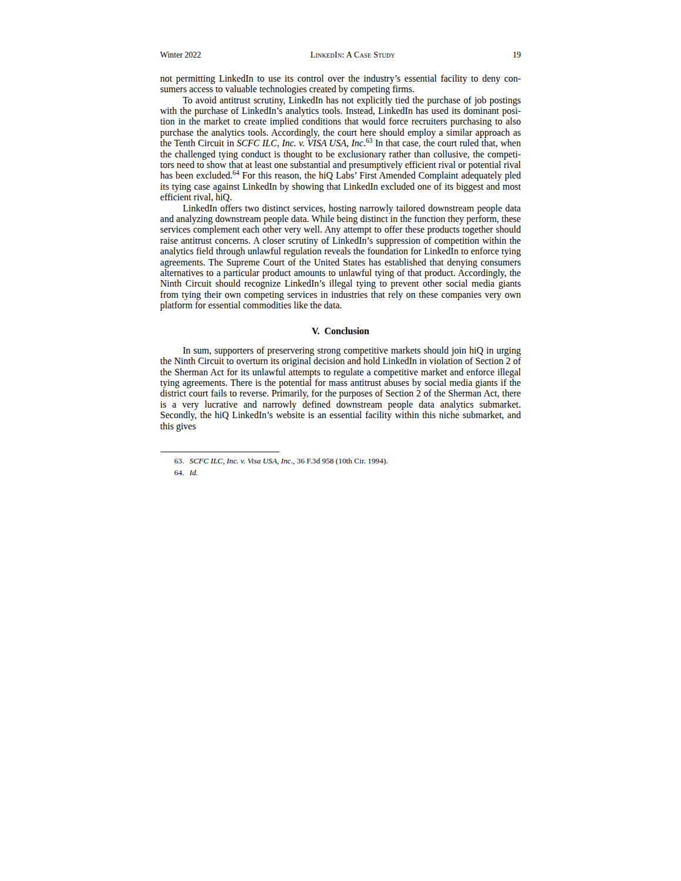Winter 2022
LinkedIn: A Case Study
19
not permitting LinkedIn to use its control over the industry’s essential facility to deny consumers access to valuable technologies created by competing firms.
To avoid antitrust scrutiny, LinkedIn has not explicitly tied the purchase of job postings with the purchase of LinkedIn’s analytics tools. Instead, LinkedIn has used its dominant position in the market to create implied conditions that would force recruiters purchasing to also purchase the analytics tools. Accordingly, the court here should employ a similar approach as the Tenth Circuit in SCFC ILC, Inc. v. VISA USA, Inc.63 In that case, the court ruled that, when the challenged tying conduct is thought to be exclusionary rather than collusive, the competitors need to show that at least one substantial and presumptively efficient rival or potential rival has been excluded.64 For this reason, the hiQ Labs’ First Amended Complaint adequately pled its tying case against LinkedIn by showing that LinkedIn excluded one of its biggest and most efficient rival, hiQ.
LinkedIn offers two distinct services, hosting narrowly tailored downstream people data and analyzing downstream people data. While being distinct in the function they perform, these services complement each other very well. Any attempt to offer these products together should raise antitrust concerns. A closer scrutiny of LinkedIn’s suppression of competition within the analytics field through unlawful regulation reveals the foundation for LinkedIn to enforce tying agreements. The Supreme Court of the United States has established that denying consumers alternatives to a particular product amounts to unlawful tying of that product. Accordingly, the Ninth Circuit should recognize LinkedIn’s illegal tying to prevent other social media giants from tying their own competing services in industries that rely on these companies very own platform for essential commodities like the data.
V. Conclusion
In sum, supporters of preservering strong competitive markets should join hiQ in urging the Ninth Circuit to overturn its original decision and hold LinkedIn in violation of Section 2 of the Sherman Act for its unlawful attempts to regulate a competitive market and enforce illegal tying agreements. There is the potential for mass antitrust abuses by social media giants if the district court fails to reverse. Primarily, for the purposes of Section 2 of the Sherman Act, there is a very lucrative and narrowly defined downstream people data analytics submarket. Secondly, the hiQ LinkedIn’s website is an essential facility within this niche submarket, and this gives
63.
SCFC ILC, Inc. v. Visa USA, Inc., 36 F.3d 958 (10th Cir. 1994).
64.
Id.